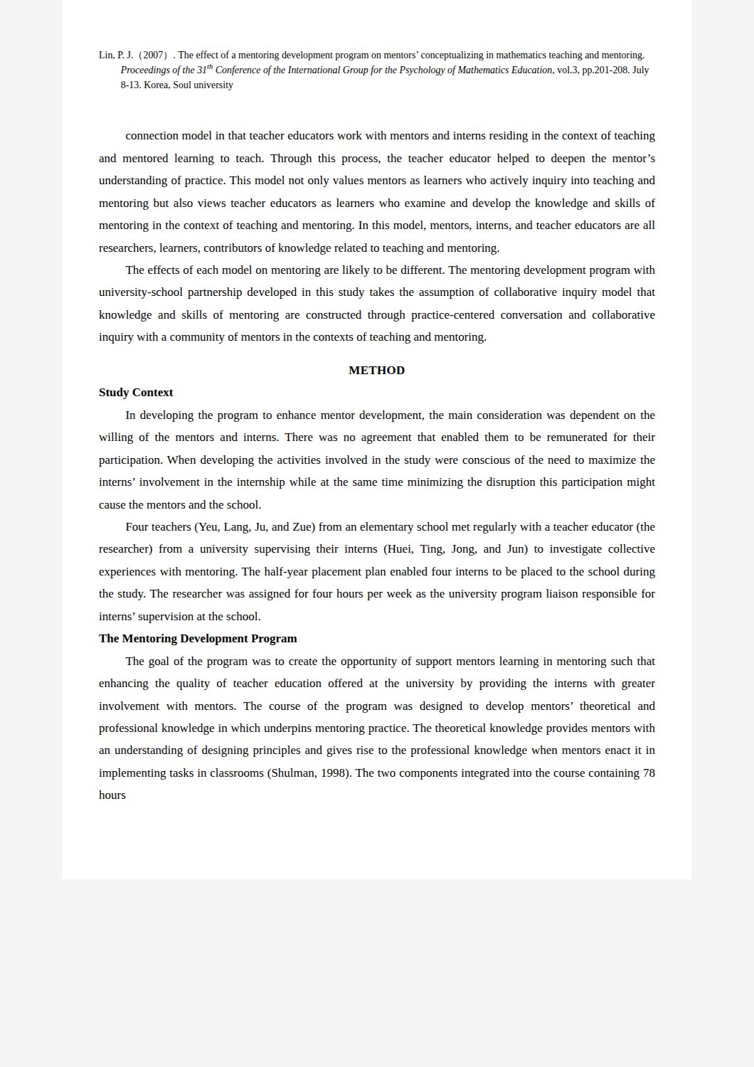Lin, P. J.（2007）. The effect of a mentoring development program on mentors’ conceptualizing in mathematics teaching and mentoring. Proceedings of the 31th Conference of the International Group for the Psychology of Mathematics Education, vol.3, pp.201-208. July 8-13. Korea, Soul university
connection model in that teacher educators work with mentors and interns residing in the context of teaching and mentored learning to teach. Through this process, the teacher educator helped to deepen the mentor’s understanding of practice. This model not only values mentors as learners who actively inquiry into teaching and mentoring but also views teacher educators as learners who examine and develop the knowledge and skills of mentoring in the context of teaching and mentoring. In this model, mentors, interns, and teacher educators are all researchers, learners, contributors of knowledge related to teaching and mentoring.
The effects of each model on mentoring are likely to be different. The mentoring development program with university-school partnership developed in this study takes the assumption of collaborative inquiry model that knowledge and skills of mentoring are constructed through practice-centered conversation and collaborative inquiry with a community of mentors in the contexts of teaching and mentoring.
Method
Study Context
In developing the program to enhance mentor development, the main consideration was dependent on the willing of the mentors and interns. There was no agreement that enabled them to be remunerated for their participation. When developing the activities involved in the study were conscious of the need to maximize the interns’ involvement in the internship while at the same time minimizing the disruption this participation might cause the mentors and the school.
Four teachers (Yeu, Lang, Ju, and Zue) from an elementary school met regularly with a teacher educator (the researcher) from a university supervising their interns (Huei, Ting, Jong, and Jun) to investigate collective experiences with mentoring. The half-year placement plan enabled four interns to be placed to the school during the study. The researcher was assigned for four hours per week as the university program liaison responsible for interns’ supervision at the school.
The Mentoring Development Program
The goal of the program was to create the opportunity of support mentors learning in mentoring such that enhancing the quality of teacher education offered at the university by providing the interns with greater involvement with mentors. The course of the program was designed to develop mentors’ theoretical and professional knowledge in which underpins mentoring practice. The theoretical knowledge provides mentors with an understanding of designing principles and gives rise to the professional knowledge when mentors enact it in implementing tasks in classrooms (Shulman, 1998). The two components integrated into the course containing 78 hours